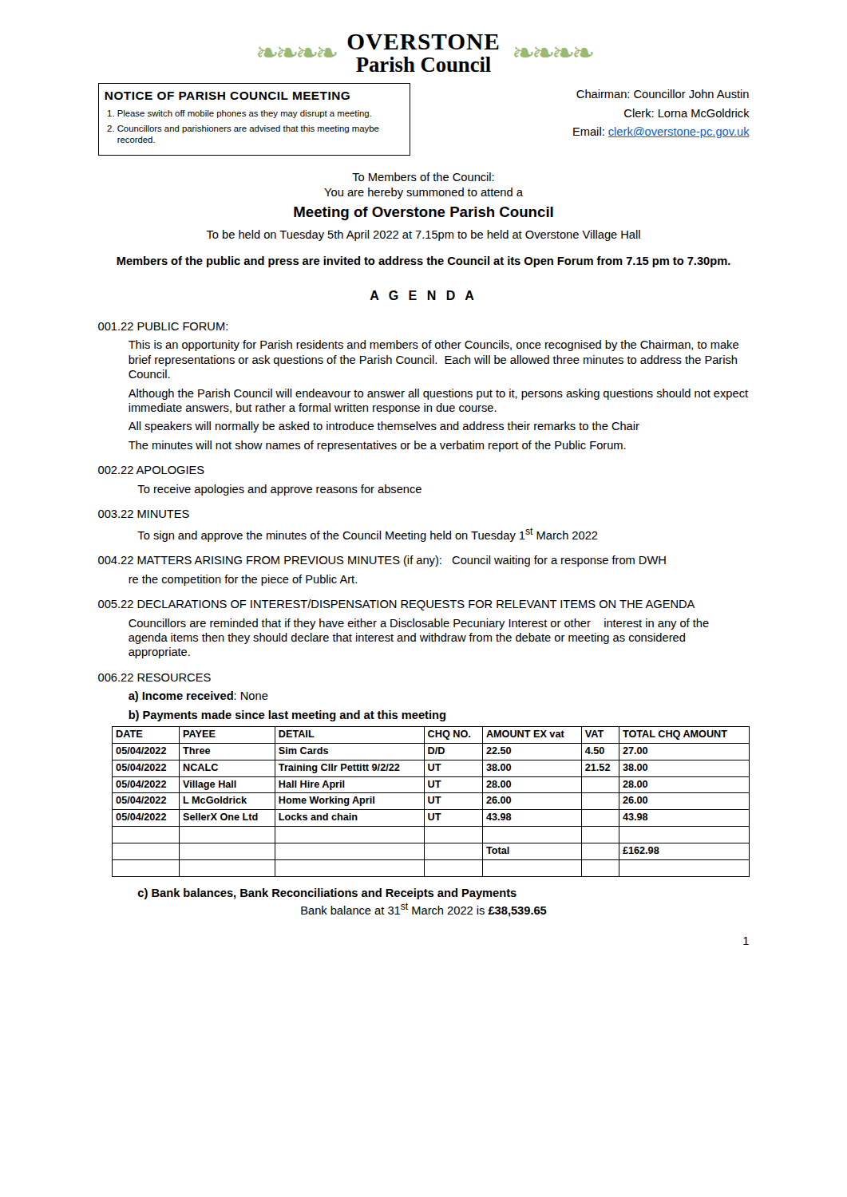❧❧❧❧
OVERSTONE
Parish Council
❧❧❧❧
NOTICE OF PARISH COUNCIL MEETING
Please switch off mobile phones as they may disrupt a meeting.
Councillors and parishioners are advised that this meeting maybe recorded.
Chairman: Councillor John Austin
Clerk: Lorna McGoldrick
Email: clerk@overstone-pc.gov.uk
To Members of the Council:
You are hereby summoned to attend a
Meeting of Overstone Parish Council
To be held on Tuesday 5th April 2022 at 7.15pm to be held at Overstone Village Hall
Members of the public and press are invited to address the Council at its Open Forum from 7.15 pm to 7.30pm.
A G E N D A
001.22 PUBLIC FORUM:
This is an opportunity for Parish residents and members of other Councils, once recognised by the Chairman, to make brief representations or ask questions of the Parish Council. Each will be allowed three minutes to address the Parish Council.
Although the Parish Council will endeavour to answer all questions put to it, persons asking questions should not expect immediate answers, but rather a formal written response in due course.
All speakers will normally be asked to introduce themselves and address their remarks to the Chair
The minutes will not show names of representatives or be a verbatim report of the Public Forum.
002.22 APOLOGIES
To receive apologies and approve reasons for absence
003.22 MINUTES
To sign and approve the minutes of the Council Meeting held on Tuesday 1st March 2022
004.22 MATTERS ARISING FROM PREVIOUS MINUTES (if any): Council waiting for a response from DWH
re the competition for the piece of Public Art.
005.22 DECLARATIONS OF INTEREST/DISPENSATION REQUESTS FOR RELEVANT ITEMS ON THE AGENDA
Councillors are reminded that if they have either a Disclosable Pecuniary Interest or other interest in any of the agenda items then they should declare that interest and withdraw from the debate or meeting as considered appropriate.
006.22 RESOURCES
a) Income received: None
b) Payments made since last meeting and at this meeting
| DATE | PAYEE | DETAIL | CHQ NO. | AMOUNT EX vat | VAT | TOTAL CHQ AMOUNT |
| --- | --- | --- | --- | --- | --- | --- |
| 05/04/2022 | Three | Sim Cards | D/D | 22.50 | 4.50 | 27.00 |
| 05/04/2022 | NCALC | Training Cllr Pettitt 9/2/22 | UT | 38.00 | 21.52 | 38.00 |
| 05/04/2022 | Village Hall | Hall Hire April | UT | 28.00 | | 28.00 |
| 05/04/2022 | L McGoldrick | Home Working April | UT | 26.00 | | 26.00 |
| 05/04/2022 | SellerX One Ltd | Locks and chain | UT | 43.98 | | 43.98 |
| | | | | Total | | £162.98 |
c) Bank balances, Bank Reconciliations and Receipts and Payments
Bank balance at 31st March 2022 is £38,539.65
1